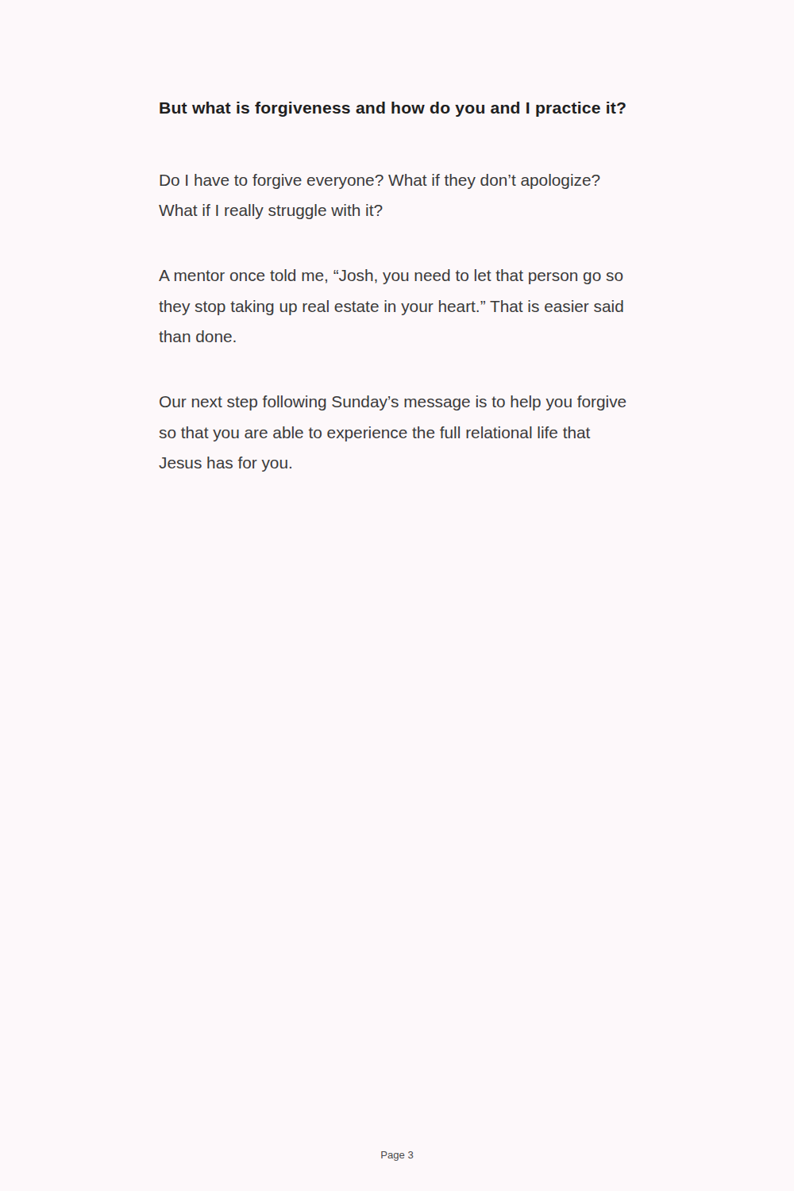But what is forgiveness and how do you and I practice it?
Do I have to forgive everyone? What if they don’t apologize? What if I really struggle with it?
A mentor once told me, “Josh, you need to let that person go so they stop taking up real estate in your heart.” That is easier said than done.
Our next step following Sunday’s message is to help you forgive so that you are able to experience the full relational life that Jesus has for you.
Page 3